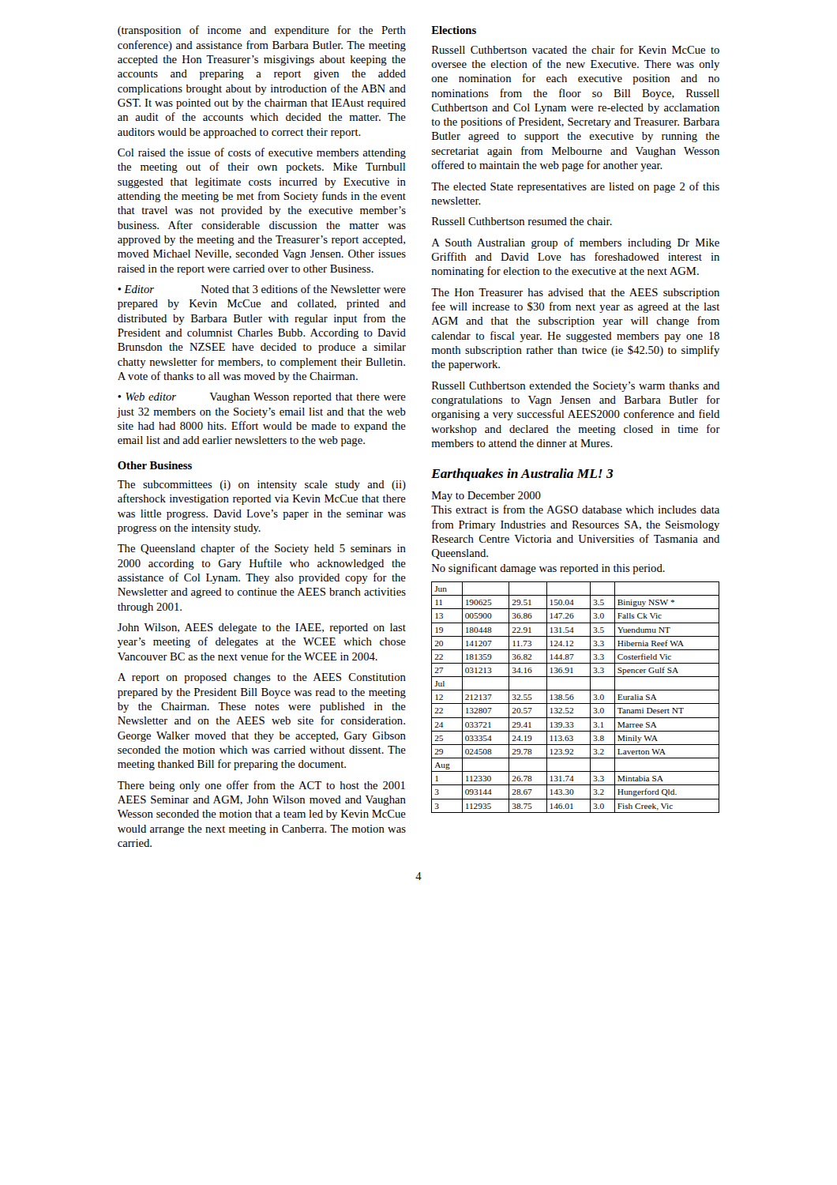(transposition of income and expenditure for the Perth conference) and assistance from Barbara Butler. The meeting accepted the Hon Treasurer’s misgivings about keeping the accounts and preparing a report given the added complications brought about by introduction of the ABN and GST. It was pointed out by the chairman that IEAust required an audit of the accounts which decided the matter. The auditors would be approached to correct their report.
Col raised the issue of costs of executive members attending the meeting out of their own pockets. Mike Turnbull suggested that legitimate costs incurred by Executive in attending the meeting be met from Society funds in the event that travel was not provided by the executive member’s business. After considerable discussion the matter was approved by the meeting and the Treasurer’s report accepted, moved Michael Neville, seconded Vagn Jensen. Other issues raised in the report were carried over to other Business.
• Editor Noted that 3 editions of the Newsletter were prepared by Kevin McCue and collated, printed and distributed by Barbara Butler with regular input from the President and columnist Charles Bubb. According to David Brunsdon the NZSEE have decided to produce a similar chatty newsletter for members, to complement their Bulletin. A vote of thanks to all was moved by the Chairman.
• Web editor Vaughan Wesson reported that there were just 32 members on the Society’s email list and that the web site had had 8000 hits. Effort would be made to expand the email list and add earlier newsletters to the web page.
Other Business
The subcommittees (i) on intensity scale study and (ii) aftershock investigation reported via Kevin McCue that there was little progress. David Love’s paper in the seminar was progress on the intensity study.
The Queensland chapter of the Society held 5 seminars in 2000 according to Gary Huftile who acknowledged the assistance of Col Lynam. They also provided copy for the Newsletter and agreed to continue the AEES branch activities through 2001.
John Wilson, AEES delegate to the IAEE, reported on last year’s meeting of delegates at the WCEE which chose Vancouver BC as the next venue for the WCEE in 2004.
A report on proposed changes to the AEES Constitution prepared by the President Bill Boyce was read to the meeting by the Chairman. These notes were published in the Newsletter and on the AEES web site for consideration. George Walker moved that they be accepted, Gary Gibson seconded the motion which was carried without dissent. The meeting thanked Bill for preparing the document.
There being only one offer from the ACT to host the 2001 AEES Seminar and AGM, John Wilson moved and Vaughan Wesson seconded the motion that a team led by Kevin McCue would arrange the next meeting in Canberra. The motion was carried.
Elections
Russell Cuthbertson vacated the chair for Kevin McCue to oversee the election of the new Executive. There was only one nomination for each executive position and no nominations from the floor so Bill Boyce, Russell Cuthbertson and Col Lynam were re-elected by acclamation to the positions of President, Secretary and Treasurer. Barbara Butler agreed to support the executive by running the secretariat again from Melbourne and Vaughan Wesson offered to maintain the web page for another year.
The elected State representatives are listed on page 2 of this newsletter.
Russell Cuthbertson resumed the chair.
A South Australian group of members including Dr Mike Griffith and David Love has foreshadowed interest in nominating for election to the executive at the next AGM.
The Hon Treasurer has advised that the AEES subscription fee will increase to $30 from next year as agreed at the last AGM and that the subscription year will change from calendar to fiscal year. He suggested members pay one 18 month subscription rather than twice (ie $42.50) to simplify the paperwork.
Russell Cuthbertson extended the Society’s warm thanks and congratulations to Vagn Jensen and Barbara Butler for organising a very successful AEES2000 conference and field workshop and declared the meeting closed in time for members to attend the dinner at Mures.
Earthquakes in Australia ML! 3
May to December 2000
This extract is from the AGSO database which includes data from Primary Industries and Resources SA, the Seismology Research Centre Victoria and Universities of Tasmania and Queensland.
No significant damage was reported in this period.
| Jun | | | | | |
| 11 | 190625 | 29.51 | 150.04 | 3.5 | Biniguy NSW * |
| 13 | 005900 | 36.86 | 147.26 | 3.0 | Falls Ck Vic |
| 19 | 180448 | 22.91 | 131.54 | 3.5 | Yuendumu NT |
| 20 | 141207 | 11.73 | 124.12 | 3.3 | Hibernia Reef WA |
| 22 | 181359 | 36.82 | 144.87 | 3.3 | Costerfield Vic |
| 27 | 031213 | 34.16 | 136.91 | 3.3 | Spencer Gulf SA |
| Jul | | | | | |
| 12 | 212137 | 32.55 | 138.56 | 3.0 | Euralia SA |
| 22 | 132807 | 20.57 | 132.52 | 3.0 | Tanami Desert NT |
| 24 | 033721 | 29.41 | 139.33 | 3.1 | Marree SA |
| 25 | 033354 | 24.19 | 113.63 | 3.8 | Minily WA |
| 29 | 024508 | 29.78 | 123.92 | 3.2 | Laverton WA |
| Aug | | | | | |
| 1 | 112330 | 26.78 | 131.74 | 3.3 | Mintabia SA |
| 3 | 093144 | 28.67 | 143.30 | 3.2 | Hungerford Qld. |
| 3 | 112935 | 38.75 | 146.01 | 3.0 | Fish Creek, Vic |
4